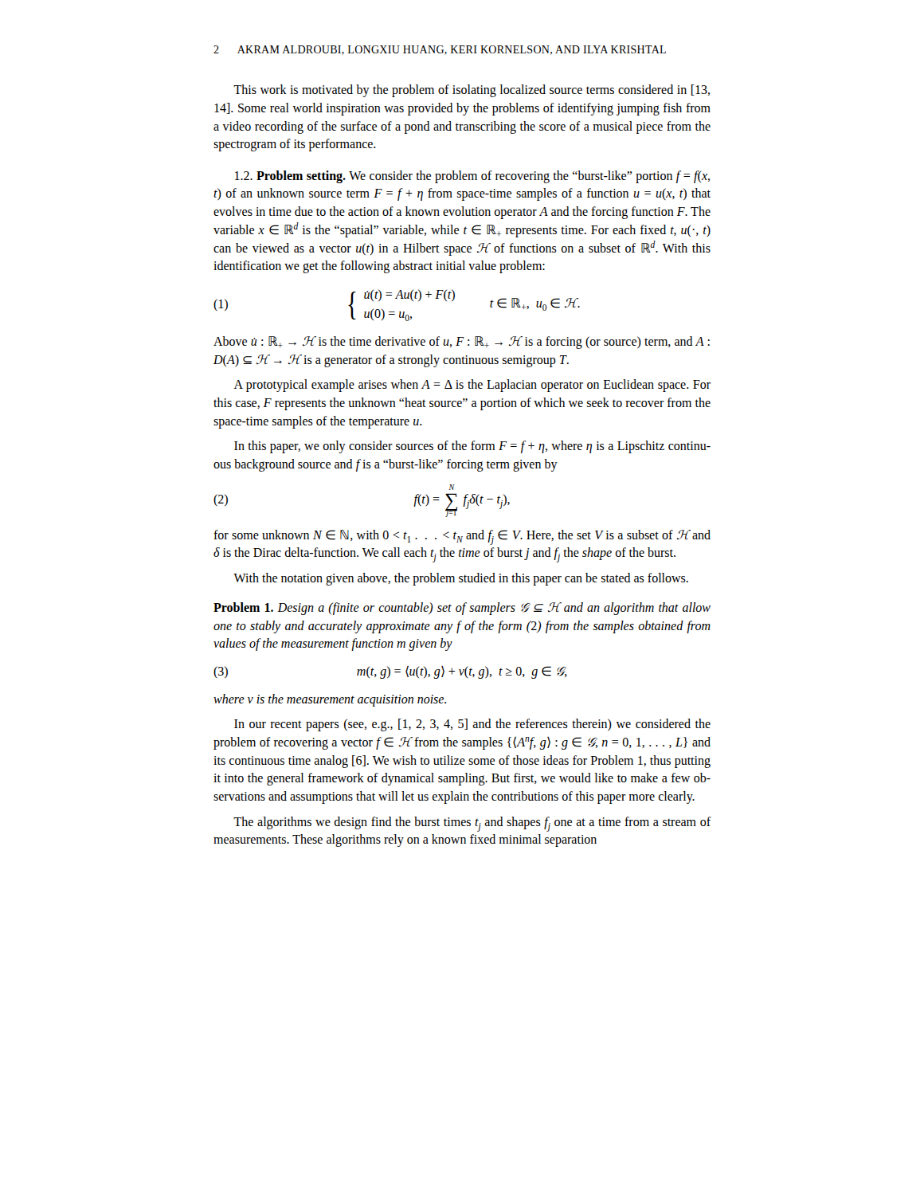2 AKRAM ALDROUBI, LONGXIU HUANG, KERI KORNELSON, AND ILYA KRISHTAL
This work is motivated by the problem of isolating localized source terms considered in [13, 14]. Some real world inspiration was provided by the problems of identifying jumping fish from a video recording of the surface of a pond and transcribing the score of a musical piece from the spectrogram of its performance.
1.2. Problem setting. We consider the problem of recovering the “burst-like” portion f = f(x, t) of an unknown source term F = f + η from space-time samples of a function u = u(x, t) that evolves in time due to the action of a known evolution operator A and the forcing function F. The variable x ∈ ℝd is the “spatial” variable, while t ∈ ℝ+ represents time. For each fixed t, u(·, t) can be viewed as a vector u(t) in a Hilbert space ℋ of functions on a subset of ℝd. With this identification we get the following abstract initial value problem:
(1)
{
u̇(t) = Au(t) + F(t)
u(0) = u0,
t ∈ ℝ+, u0 ∈ ℋ.
Above u̇ : ℝ+ → ℋ is the time derivative of u, F : ℝ+ → ℋ is a forcing (or source) term, and A : D(A) ⊆ ℋ → ℋ is a generator of a strongly continuous semigroup T.
A prototypical example arises when A = Δ is the Laplacian operator on Euclidean space. For this case, F represents the unknown “heat source” a portion of which we seek to recover from the space-time samples of the temperature u.
In this paper, we only consider sources of the form F = f + η, where η is a Lipschitz continuous background source and f is a “burst-like” forcing term given by
(2)
f(t) = N ∑ j=1 fjδ(t − tj),
for some unknown N ∈ ℕ, with 0 < t1 . . . < tN and fj ∈ V. Here, the set V is a subset of ℋ and δ is the Dirac delta-function. We call each tj the time of burst j and fj the shape of the burst.
With the notation given above, the problem studied in this paper can be stated as follows.
Problem 1. Design a (finite or countable) set of samplers 𝒢 ⊆ ℋ and an algorithm that allow one to stably and accurately approximate any f of the form (2) from the samples obtained from values of the measurement function m given by
(3)
m(t, g) = ⟨u(t), g⟩ + ν(t, g), t ≥ 0, g ∈ 𝒢,
where ν is the measurement acquisition noise.
In our recent papers (see, e.g., [1, 2, 3, 4, 5] and the references therein) we considered the problem of recovering a vector f ∈ ℋ from the samples {⟨Anf, g⟩ : g ∈ 𝒢, n = 0, 1, . . . , L} and its continuous time analog [6]. We wish to utilize some of those ideas for Problem 1, thus putting it into the general framework of dynamical sampling. But first, we would like to make a few observations and assumptions that will let us explain the contributions of this paper more clearly.
The algorithms we design find the burst times tj and shapes fj one at a time from a stream of measurements. These algorithms rely on a known fixed minimal separation